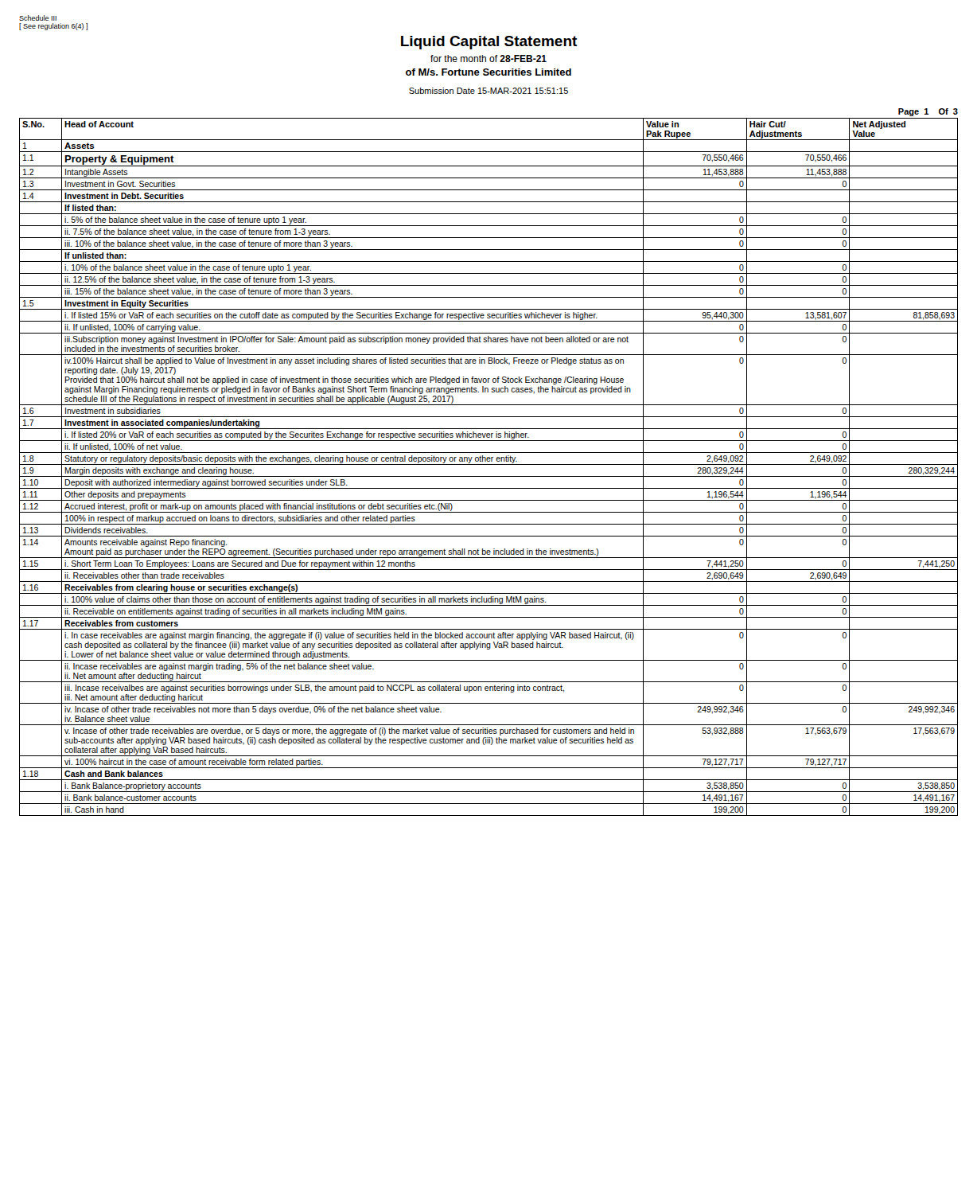Schedule III
[ See regulation 6(4) ]
Liquid Capital Statement
for the month of 28-FEB-21
of M/s. Fortune Securities Limited
Submission Date 15-MAR-2021 15:51:15
Page 1 Of 3
| S.No. | Head of Account | Value in Pak Rupee | Hair Cut/ Adjustments | Net Adjusted Value |
| --- | --- | --- | --- | --- |
| 1 | Assets | | | |
| 1.1 | Property & Equipment | 70,550,466 | 70,550,466 | |
| 1.2 | Intangible Assets | 11,453,888 | 11,453,888 | |
| 1.3 | Investment in Govt. Securities | 0 | 0 | |
| 1.4 | Investment in Debt. Securities | | | |
| | If listed than: | | | |
| | i. 5% of the balance sheet value in the case of tenure upto 1 year. | 0 | 0 | |
| | ii. 7.5% of the balance sheet value, in the case of tenure from 1-3 years. | 0 | 0 | |
| | iii. 10% of the balance sheet value, in the case of tenure of more than 3 years. | 0 | 0 | |
| | If unlisted than: | | | |
| | i. 10% of the balance sheet value in the case of tenure upto 1 year. | 0 | 0 | |
| | ii. 12.5% of the balance sheet value, in the case of tenure from 1-3 years. | 0 | 0 | |
| | iii. 15% of the balance sheet value, in the case of tenure of more than 3 years. | 0 | 0 | |
| 1.5 | Investment in Equity Securities | | | |
| | i. If listed 15% or VaR of each securities on the cutoff date as computed by the Securities Exchange for respective securities whichever is higher. | 95,440,300 | 13,581,607 | 81,858,693 |
| | ii. If unlisted, 100% of carrying value. | 0 | 0 | |
| | iii.Subscription money against Investment in IPO/offer for Sale: Amount paid as subscription money provided that shares have not been alloted or are not included in the investments of securities broker. | 0 | 0 | |
| | iv.100% Haircut shall be applied to Value of Investment in any asset including shares of listed securities that are in Block, Freeze or Pledge status as on reporting date. (July 19, 2017) Provided that 100% haircut shall not be applied in case of investment in those securities which are Pledged in favor of Stock Exchange /Clearing House against Margin Financing requirements or pledged in favor of Banks against Short Term financing arrangements. In such cases, the haircut as provided in schedule III of the Regulations in respect of investment in securities shall be applicable (August 25, 2017) | 0 | 0 | |
| 1.6 | Investment in subsidiaries | 0 | 0 | |
| 1.7 | Investment in associated companies/undertaking | | | |
| | i. If listed 20% or VaR of each securities as computed by the Securites Exchange for respective securities whichever is higher. | 0 | 0 | |
| | ii. If unlisted, 100% of net value. | 0 | 0 | |
| 1.8 | Statutory or regulatory deposits/basic deposits with the exchanges, clearing house or central depository or any other entity. | 2,649,092 | 2,649,092 | |
| 1.9 | Margin deposits with exchange and clearing house. | 280,329,244 | 0 | 280,329,244 |
| 1.10 | Deposit with authorized intermediary against borrowed securities under SLB. | 0 | 0 | |
| 1.11 | Other deposits and prepayments | 1,196,544 | 1,196,544 | |
| 1.12 | Accrued interest, profit or mark-up on amounts placed with financial institutions or debt securities etc.(Nil) | 0 | 0 | |
| | 100% in respect of markup accrued on loans to directors, subsidiaries and other related parties | 0 | 0 | |
| 1.13 | Dividends receivables. | 0 | 0 | |
| 1.14 | Amounts receivable against Repo financing. Amount paid as purchaser under the REPO agreement. (Securities purchased under repo arrangement shall not be included in the investments.) | 0 | 0 | |
| 1.15 | i. Short Term Loan To Employees: Loans are Secured and Due for repayment within 12 months | 7,441,250 | 0 | 7,441,250 |
| | ii. Receivables other than trade receivables | 2,690,649 | 2,690,649 | |
| 1.16 | Receivables from clearing house or securities exchange(s) | | | |
| | i. 100% value of claims other than those on account of entitlements against trading of securities in all markets including MtM gains. | 0 | 0 | |
| | ii. Receivable on entitlements against trading of securities in all markets including MtM gains. | 0 | 0 | |
| 1.17 | Receivables from customers | | | |
| | i. In case receivables are against margin financing, the aggregate if (i) value of securities held in the blocked account after applying VAR based Haircut, (ii) cash deposited as collateral by the financee (iii) market value of any securities deposited as collateral after applying VaR based haircut. i. Lower of net balance sheet value or value determined through adjustments. | 0 | 0 | |
| | ii. Incase receivables are against margin trading, 5% of the net balance sheet value. ii. Net amount after deducting haircut | 0 | 0 | |
| | iii. Incase receivalbes are against securities borrowings under SLB, the amount paid to NCCPL as collateral upon entering into contract, iii. Net amount after deducting haricut | 0 | 0 | |
| | iv. Incase of other trade receivables not more than 5 days overdue, 0% of the net balance sheet value. iv. Balance sheet value | 249,992,346 | 0 | 249,992,346 |
| | v. Incase of other trade receivables are overdue, or 5 days or more, the aggregate of (i) the market value of securities purchased for customers and held in sub-accounts after applying VAR based haircuts, (ii) cash deposited as collateral by the respective customer and (iii) the market value of securities held as collateral after applying VaR based haircuts. | 53,932,888 | 17,563,679 | 17,563,679 |
| | vi. 100% haircut in the case of amount receivable form related parties. | 79,127,717 | 79,127,717 | |
| 1.18 | Cash and Bank balances | | | |
| | i. Bank Balance-proprietory accounts | 3,538,850 | 0 | 3,538,850 |
| | ii. Bank balance-customer accounts | 14,491,167 | 0 | 14,491,167 |
| | iii. Cash in hand | 199,200 | 0 | 199,200 |